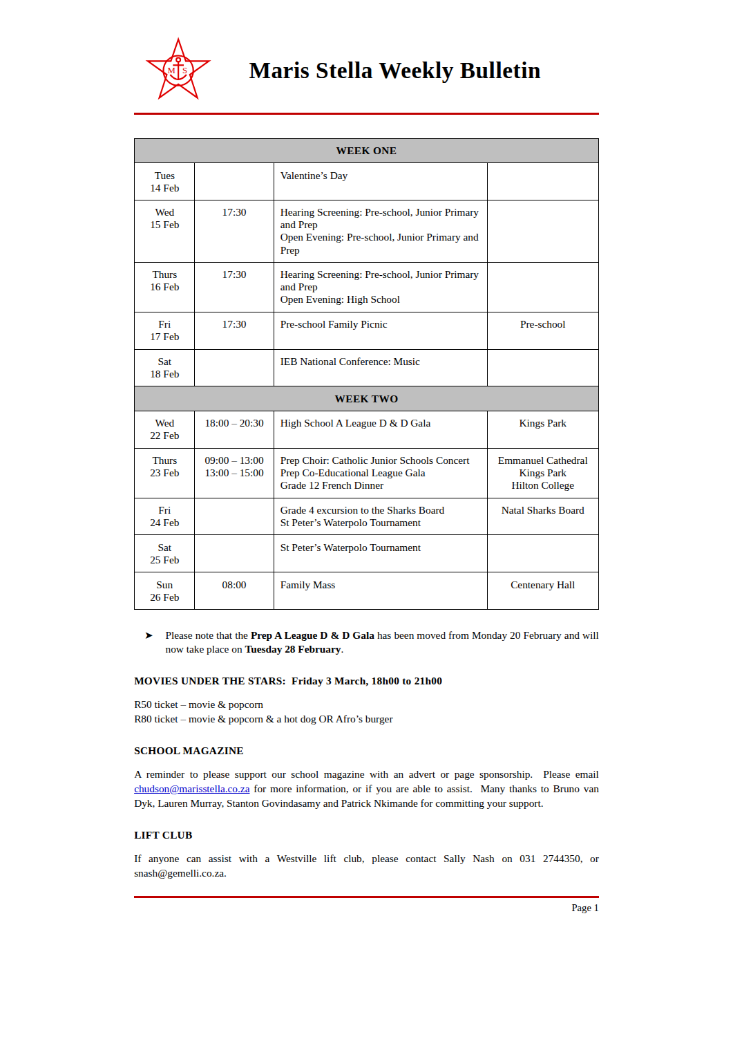M S
Maris Stella Weekly Bulletin
| WEEK ONE |
| Tues 14 Feb | | Valentine’s Day | |
| Wed 15 Feb | 17:30 | Hearing Screening: Pre-school, Junior Primary and Prep Open Evening: Pre-school, Junior Primary and Prep | |
| Thurs 16 Feb | 17:30 | Hearing Screening: Pre-school, Junior Primary and Prep Open Evening: High School | |
| Fri 17 Feb | 17:30 | Pre-school Family Picnic | Pre-school |
| Sat 18 Feb | | IEB National Conference: Music | |
| WEEK TWO |
| Wed 22 Feb | 18:00 – 20:30 | High School A League D & D Gala | Kings Park |
| Thurs 23 Feb | 09:00 – 13:00 13:00 – 15:00 | Prep Choir: Catholic Junior Schools Concert Prep Co-Educational League Gala Grade 12 French Dinner | Emmanuel Cathedral Kings Park Hilton College |
| Fri 24 Feb | | Grade 4 excursion to the Sharks Board St Peter’s Waterpolo Tournament | Natal Sharks Board |
| Sat 25 Feb | | St Peter’s Waterpolo Tournament | |
| Sun 26 Feb | 08:00 | Family Mass | Centenary Hall |
➤Please note that the Prep A League D & D Gala has been moved from Monday 20 February and will now take place on Tuesday 28 February.
MOVIES UNDER THE STARS: Friday 3 March, 18h00 to 21h00
R50 ticket – movie & popcorn
R80 ticket – movie & popcorn & a hot dog OR Afro’s burger
SCHOOL MAGAZINE
A reminder to please support our school magazine with an advert or page sponsorship. Please email chudson@marisstella.co.za for more information, or if you are able to assist. Many thanks to Bruno van Dyk, Lauren Murray, Stanton Govindasamy and Patrick Nkimande for committing your support.
LIFT CLUB
If anyone can assist with a Westville lift club, please contact Sally Nash on 031 2744350, or snash@gemelli.co.za.
Page 1